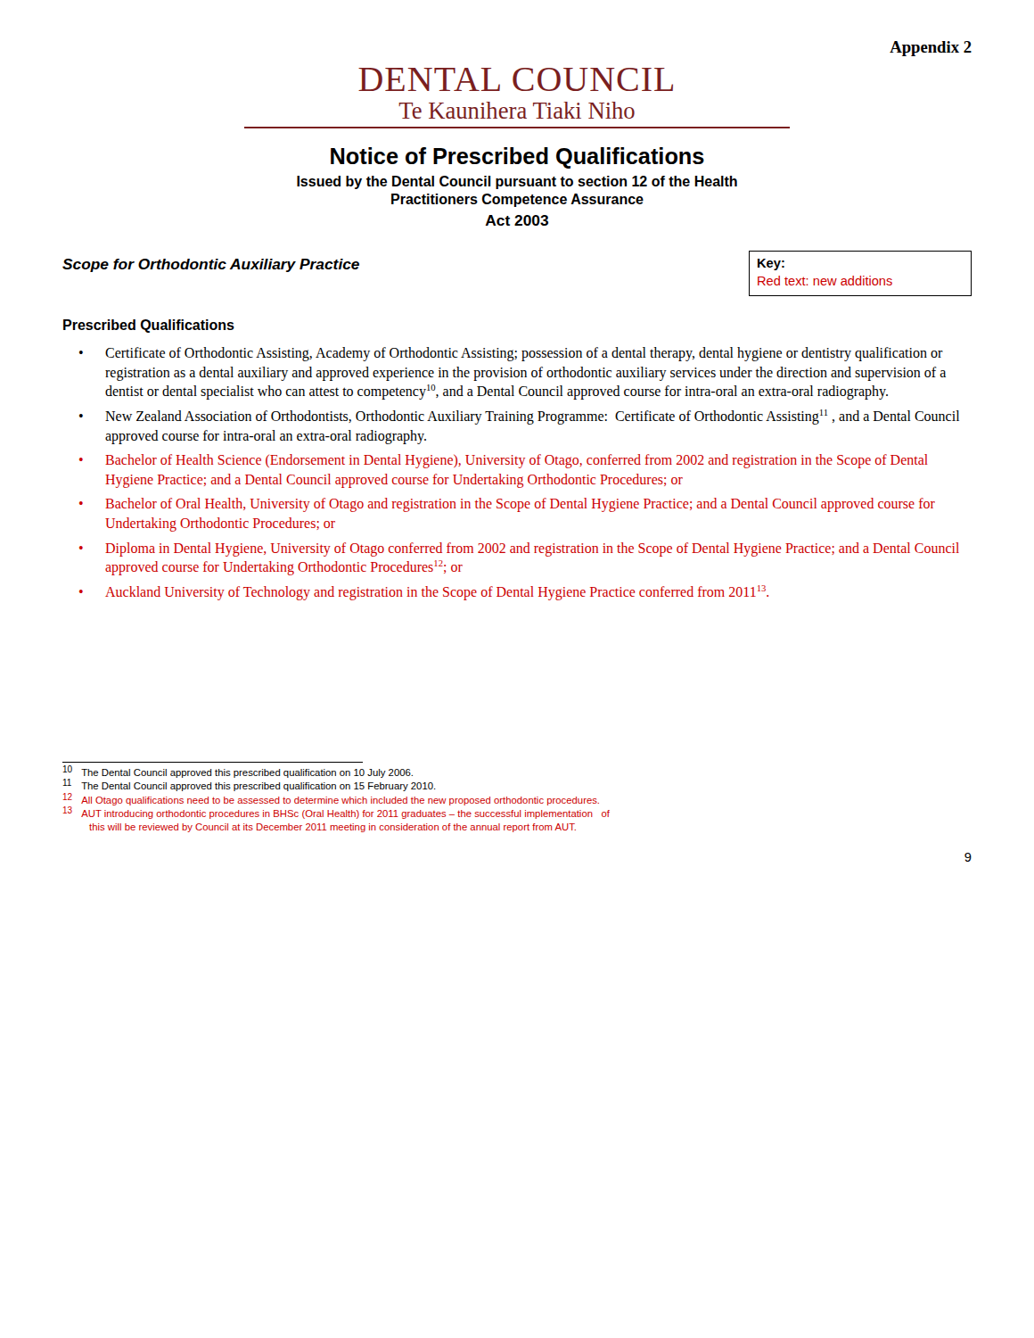Appendix 2
DENTAL COUNCIL
Te Kaunihera Tiaki Niho
Notice of Prescribed Qualifications
Issued by the Dental Council pursuant to section 12 of the Health
Practitioners Competence Assurance
Act 2003
Scope for Orthodontic Auxiliary Practice
Key:
Red text: new additions
Prescribed Qualifications
Certificate of Orthodontic Assisting, Academy of Orthodontic Assisting; possession of a dental therapy, dental hygiene or dentistry qualification or registration as a dental auxiliary and approved experience in the provision of orthodontic auxiliary services under the direction and supervision of a dentist or dental specialist who can attest to competency10, and a Dental Council approved course for intra-oral an extra-oral radiography.
New Zealand Association of Orthodontists, Orthodontic Auxiliary Training Programme: Certificate of Orthodontic Assisting11 , and a Dental Council approved course for intra-oral an extra-oral radiography.
Bachelor of Health Science (Endorsement in Dental Hygiene), University of Otago, conferred from 2002 and registration in the Scope of Dental Hygiene Practice; and a Dental Council approved course for Undertaking Orthodontic Procedures; or
Bachelor of Oral Health, University of Otago and registration in the Scope of Dental Hygiene Practice; and a Dental Council approved course for Undertaking Orthodontic Procedures; or
Diploma in Dental Hygiene, University of Otago conferred from 2002 and registration in the Scope of Dental Hygiene Practice; and a Dental Council approved course for Undertaking Orthodontic Procedures12; or
Auckland University of Technology and registration in the Scope of Dental Hygiene Practice conferred from 201113.
10 The Dental Council approved this prescribed qualification on 10 July 2006.
11 The Dental Council approved this prescribed qualification on 15 February 2010.
12 All Otago qualifications need to be assessed to determine which included the new proposed orthodontic procedures.
13 AUT introducing orthodontic procedures in BHSc (Oral Health) for 2011 graduates – the successful implementation of
this will be reviewed by Council at its December 2011 meeting in consideration of the annual report from AUT.
9